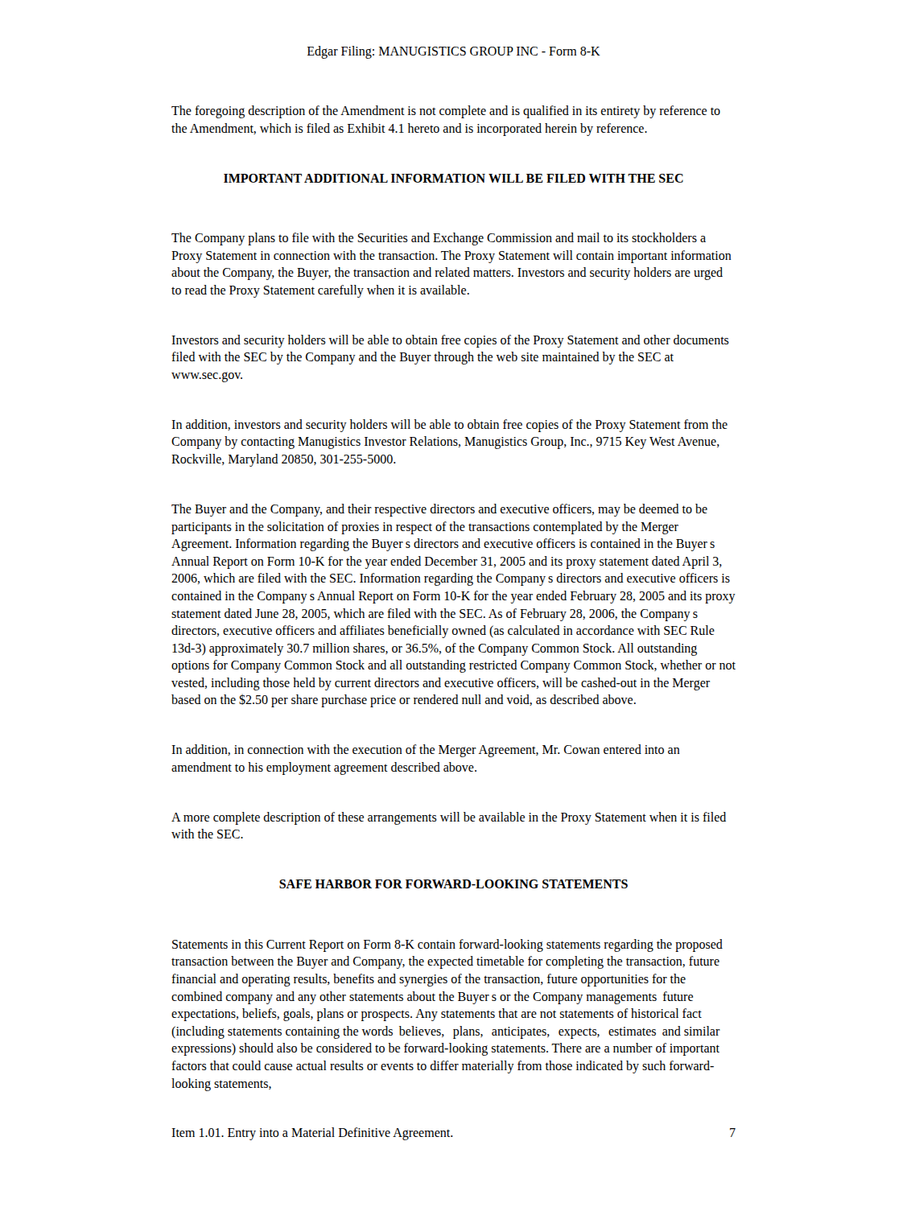Edgar Filing: MANUGISTICS GROUP INC - Form 8-K
The foregoing description of the Amendment is not complete and is qualified in its entirety by reference to the Amendment, which is filed as Exhibit 4.1 hereto and is incorporated herein by reference.
IMPORTANT ADDITIONAL INFORMATION WILL BE FILED WITH THE SEC
The Company plans to file with the Securities and Exchange Commission and mail to its stockholders a Proxy Statement in connection with the transaction. The Proxy Statement will contain important information about the Company, the Buyer, the transaction and related matters. Investors and security holders are urged to read the Proxy Statement carefully when it is available.
Investors and security holders will be able to obtain free copies of the Proxy Statement and other documents filed with the SEC by the Company and the Buyer through the web site maintained by the SEC at www.sec.gov.
In addition, investors and security holders will be able to obtain free copies of the Proxy Statement from the Company by contacting Manugistics Investor Relations, Manugistics Group, Inc., 9715 Key West Avenue, Rockville, Maryland 20850, 301-255-5000.
The Buyer and the Company, and their respective directors and executive officers, may be deemed to be participants in the solicitation of proxies in respect of the transactions contemplated by the Merger Agreement. Information regarding the Buyer s directors and executive officers is contained in the Buyer s Annual Report on Form 10-K for the year ended December 31, 2005 and its proxy statement dated April 3, 2006, which are filed with the SEC. Information regarding the Company s directors and executive officers is contained in the Company s Annual Report on Form 10-K for the year ended February 28, 2005 and its proxy statement dated June 28, 2005, which are filed with the SEC. As of February 28, 2006, the Company s directors, executive officers and affiliates beneficially owned (as calculated in accordance with SEC Rule 13d-3) approximately 30.7 million shares, or 36.5%, of the Company Common Stock. All outstanding options for Company Common Stock and all outstanding restricted Company Common Stock, whether or not vested, including those held by current directors and executive officers, will be cashed-out in the Merger based on the $2.50 per share purchase price or rendered null and void, as described above.
In addition, in connection with the execution of the Merger Agreement, Mr. Cowan entered into an amendment to his employment agreement described above.
A more complete description of these arrangements will be available in the Proxy Statement when it is filed with the SEC.
SAFE HARBOR FOR FORWARD-LOOKING STATEMENTS
Statements in this Current Report on Form 8-K contain forward-looking statements regarding the proposed transaction between the Buyer and Company, the expected timetable for completing the transaction, future financial and operating results, benefits and synergies of the transaction, future opportunities for the combined company and any other statements about the Buyer s or the Company managements  future expectations, beliefs, goals, plans or prospects. Any statements that are not statements of historical fact (including statements containing the words  believes,   plans,   anticipates,   expects,   estimates  and similar expressions) should also be considered to be forward-looking statements. There are a number of important factors that could cause actual results or events to differ materially from those indicated by such forward-looking statements,
Item 1.01. Entry into a Material Definitive Agreement. 7